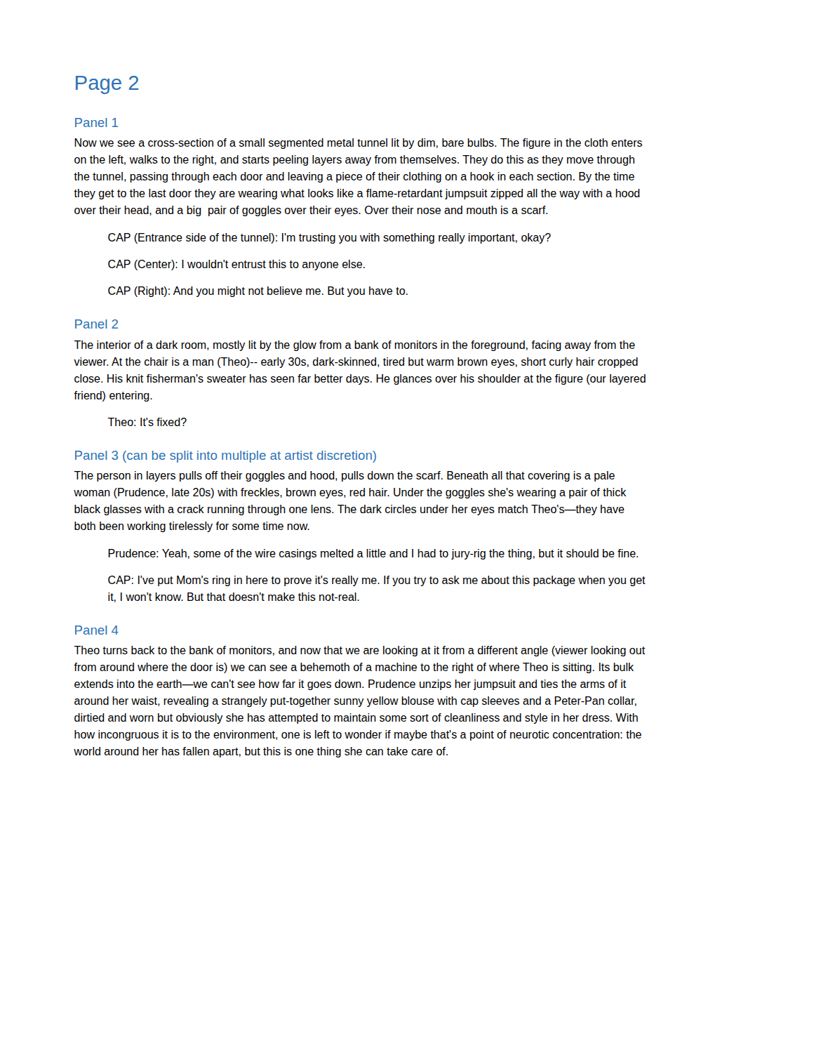Page 2
Panel 1
Now we see a cross-section of a small segmented metal tunnel lit by dim, bare bulbs. The figure in the cloth enters on the left, walks to the right, and starts peeling layers away from themselves. They do this as they move through the tunnel, passing through each door and leaving a piece of their clothing on a hook in each section. By the time they get to the last door they are wearing what looks like a flame-retardant jumpsuit zipped all the way with a hood over their head, and a big pair of goggles over their eyes. Over their nose and mouth is a scarf.
CAP (Entrance side of the tunnel): I'm trusting you with something really important, okay?
CAP (Center): I wouldn't entrust this to anyone else.
CAP (Right): And you might not believe me. But you have to.
Panel 2
The interior of a dark room, mostly lit by the glow from a bank of monitors in the foreground, facing away from the viewer. At the chair is a man (Theo)-- early 30s, dark-skinned, tired but warm brown eyes, short curly hair cropped close. His knit fisherman's sweater has seen far better days. He glances over his shoulder at the figure (our layered friend) entering.
Theo: It's fixed?
Panel 3 (can be split into multiple at artist discretion)
The person in layers pulls off their goggles and hood, pulls down the scarf. Beneath all that covering is a pale woman (Prudence, late 20s) with freckles, brown eyes, red hair. Under the goggles she's wearing a pair of thick black glasses with a crack running through one lens. The dark circles under her eyes match Theo's—they have both been working tirelessly for some time now.
Prudence: Yeah, some of the wire casings melted a little and I had to jury-rig the thing, but it should be fine.
CAP: I've put Mom's ring in here to prove it's really me. If you try to ask me about this package when you get it, I won't know. But that doesn't make this not-real.
Panel 4
Theo turns back to the bank of monitors, and now that we are looking at it from a different angle (viewer looking out from around where the door is) we can see a behemoth of a machine to the right of where Theo is sitting. Its bulk extends into the earth—we can't see how far it goes down. Prudence unzips her jumpsuit and ties the arms of it around her waist, revealing a strangely put-together sunny yellow blouse with cap sleeves and a Peter-Pan collar, dirtied and worn but obviously she has attempted to maintain some sort of cleanliness and style in her dress. With how incongruous it is to the environment, one is left to wonder if maybe that's a point of neurotic concentration: the world around her has fallen apart, but this is one thing she can take care of.